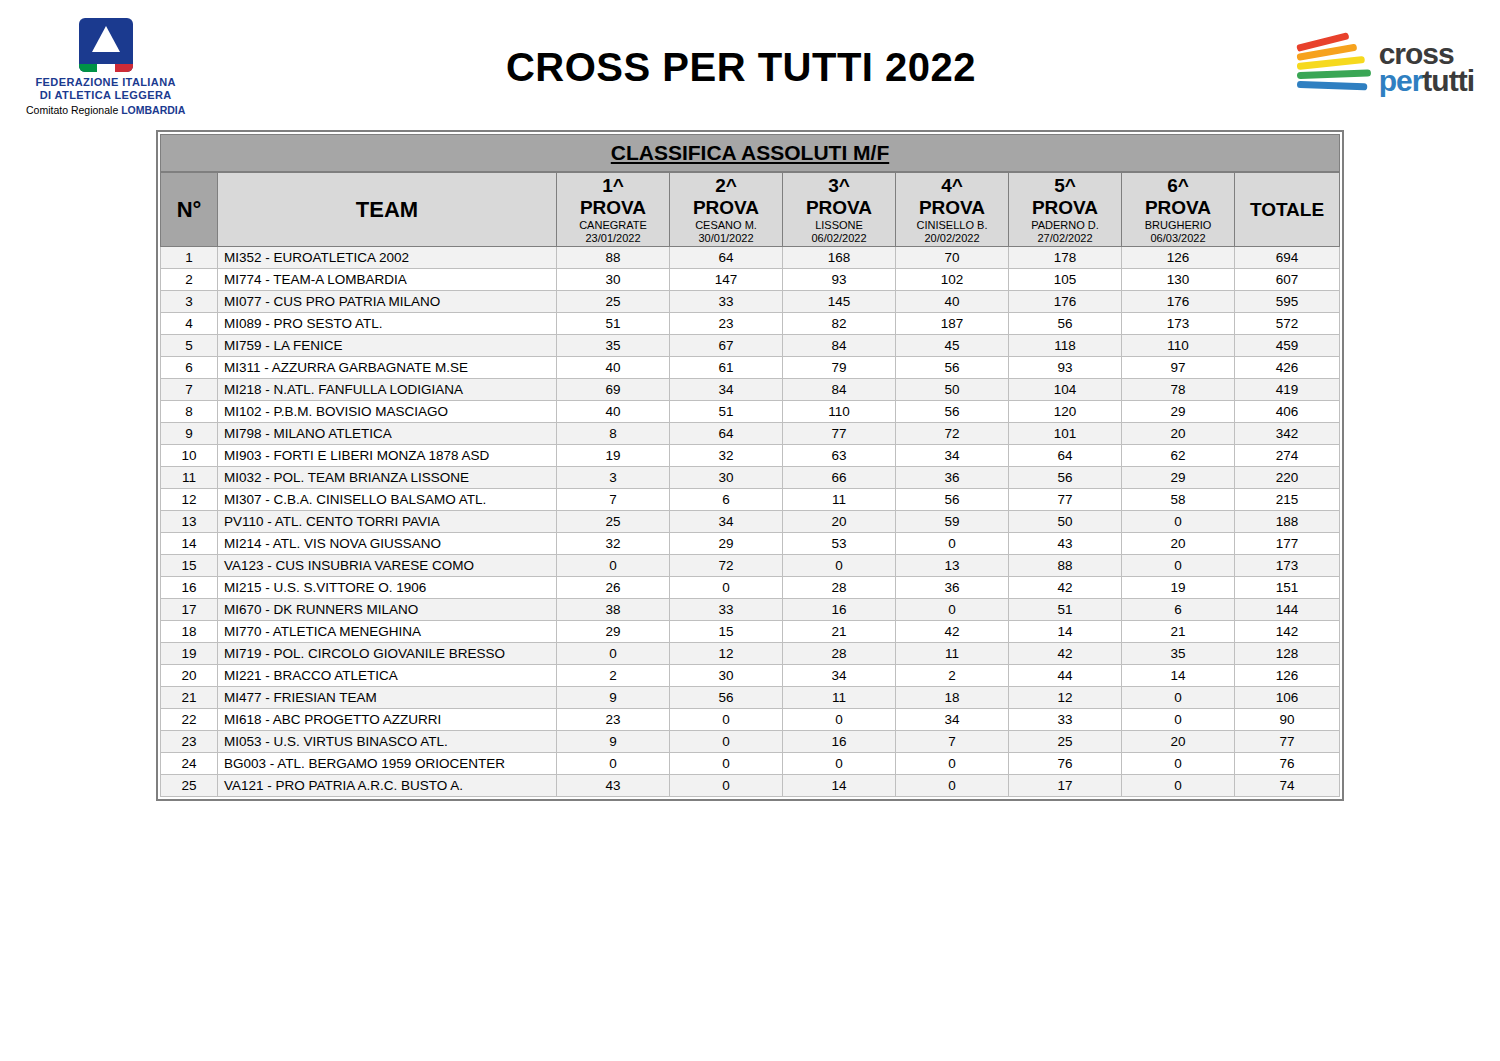FEDERAZIONE ITALIANA
DI ATLETICA LEGGERA
Comitato Regionale LOMBARDIA
CROSS PER TUTTI 2022
cross
pertutti
CLASSIFICA ASSOLUTI M/F
| N° | TEAM | 1^ PROVA CANEGRATE 23/01/2022 | 2^ PROVA CESANO M. 30/01/2022 | 3^ PROVA LISSONE 06/02/2022 | 4^ PROVA CINISELLO B. 20/02/2022 | 5^ PROVA PADERNO D. 27/02/2022 | 6^ PROVA BRUGHERIO 06/03/2022 | TOTALE |
| --- | --- | --- | --- | --- | --- | --- | --- | --- |
| 1 | MI352 - EUROATLETICA 2002 | 88 | 64 | 168 | 70 | 178 | 126 | 694 |
| 2 | MI774 - TEAM-A LOMBARDIA | 30 | 147 | 93 | 102 | 105 | 130 | 607 |
| 3 | MI077 - CUS PRO PATRIA MILANO | 25 | 33 | 145 | 40 | 176 | 176 | 595 |
| 4 | MI089 - PRO SESTO ATL. | 51 | 23 | 82 | 187 | 56 | 173 | 572 |
| 5 | MI759 - LA FENICE | 35 | 67 | 84 | 45 | 118 | 110 | 459 |
| 6 | MI311 - AZZURRA GARBAGNATE M.SE | 40 | 61 | 79 | 56 | 93 | 97 | 426 |
| 7 | MI218 - N.ATL. FANFULLA LODIGIANA | 69 | 34 | 84 | 50 | 104 | 78 | 419 |
| 8 | MI102 - P.B.M. BOVISIO MASCIAGO | 40 | 51 | 110 | 56 | 120 | 29 | 406 |
| 9 | MI798 - MILANO ATLETICA | 8 | 64 | 77 | 72 | 101 | 20 | 342 |
| 10 | MI903 - FORTI E LIBERI MONZA 1878 ASD | 19 | 32 | 63 | 34 | 64 | 62 | 274 |
| 11 | MI032 - POL. TEAM BRIANZA LISSONE | 3 | 30 | 66 | 36 | 56 | 29 | 220 |
| 12 | MI307 - C.B.A. CINISELLO BALSAMO ATL. | 7 | 6 | 11 | 56 | 77 | 58 | 215 |
| 13 | PV110 - ATL. CENTO TORRI PAVIA | 25 | 34 | 20 | 59 | 50 | 0 | 188 |
| 14 | MI214 - ATL. VIS NOVA GIUSSANO | 32 | 29 | 53 | 0 | 43 | 20 | 177 |
| 15 | VA123 - CUS INSUBRIA VARESE COMO | 0 | 72 | 0 | 13 | 88 | 0 | 173 |
| 16 | MI215 - U.S. S.VITTORE O. 1906 | 26 | 0 | 28 | 36 | 42 | 19 | 151 |
| 17 | MI670 - DK RUNNERS MILANO | 38 | 33 | 16 | 0 | 51 | 6 | 144 |
| 18 | MI770 - ATLETICA MENEGHINA | 29 | 15 | 21 | 42 | 14 | 21 | 142 |
| 19 | MI719 - POL. CIRCOLO GIOVANILE BRESSO | 0 | 12 | 28 | 11 | 42 | 35 | 128 |
| 20 | MI221 - BRACCO ATLETICA | 2 | 30 | 34 | 2 | 44 | 14 | 126 |
| 21 | MI477 - FRIESIAN TEAM | 9 | 56 | 11 | 18 | 12 | 0 | 106 |
| 22 | MI618 - ABC PROGETTO AZZURRI | 23 | 0 | 0 | 34 | 33 | 0 | 90 |
| 23 | MI053 - U.S. VIRTUS BINASCO ATL. | 9 | 0 | 16 | 7 | 25 | 20 | 77 |
| 24 | BG003 - ATL. BERGAMO 1959 ORIOCENTER | 0 | 0 | 0 | 0 | 76 | 0 | 76 |
| 25 | VA121 - PRO PATRIA A.R.C. BUSTO A. | 43 | 0 | 14 | 0 | 17 | 0 | 74 |